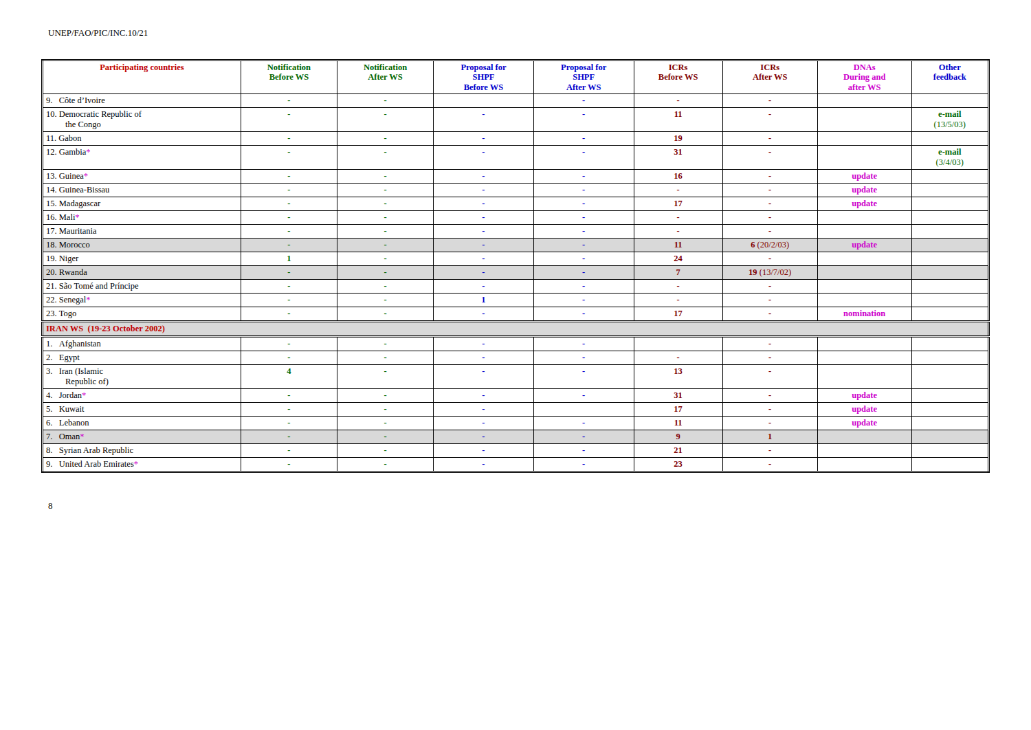UNEP/FAO/PIC/INC.10/21
| Participating countries | Notification Before WS | Notification After WS | Proposal for SHPF Before WS | Proposal for SHPF After WS | ICRs Before WS | ICRs After WS | DNAs During and after WS | Other feedback |
| --- | --- | --- | --- | --- | --- | --- | --- | --- |
| 9. Côte d’Ivoire | - | - | | - | - | - | | |
| 10. Democratic Republic of the Congo | - | - | - | - | 11 | - | | e-mail (13/5/03) |
| 11. Gabon | - | - | - | - | 19 | - | | |
| 12. Gambia * | - | - | - | - | 31 | - | | e-mail (3/4/03) |
| 13. Guinea * | - | - | - | - | 16 | - | update | |
| 14. Guinea-Bissau | - | - | - | - | - | - | update | |
| 15. Madagascar | - | - | - | - | 17 | - | update | |
| 16. Mali * | - | - | - | - | - | - | | |
| 17. Mauritania | - | - | - | - | - | - | | |
| 18. Morocco | - | - | - | - | 11 | 6 (20/2/03) | update | |
| 19. Niger | 1 | - | - | - | 24 | - | | |
| 20. Rwanda | - | - | - | - | 7 | 19 (13/7/02) | | |
| 21. São Tomé and Príncipe | - | - | - | - | - | - | | |
| 22. Senegal * | - | - | 1 | - | - | - | | |
| 23. Togo | - | - | - | - | 17 | - | nomination | |
| IRAN WS (19-23 October 2002) |
| 1. Afghanistan | - | - | - | - | | - | | |
| 2. Egypt | - | - | - | - | - | - | | |
| 3. Iran (Islamic Republic of) | 4 | - | - | - | 13 | - | | |
| 4. Jordan * | - | - | - | - | 31 | - | update | |
| 5. Kuwait | - | - | - | | 17 | - | update | |
| 6. Lebanon | - | - | - | - | 11 | - | update | |
| 7. Oman * | - | - | - | - | 9 | 1 | | |
| 8. Syrian Arab Republic | - | - | - | - | 21 | - | | |
| 9. United Arab Emirates * | - | - | - | - | 23 | - | | |
8